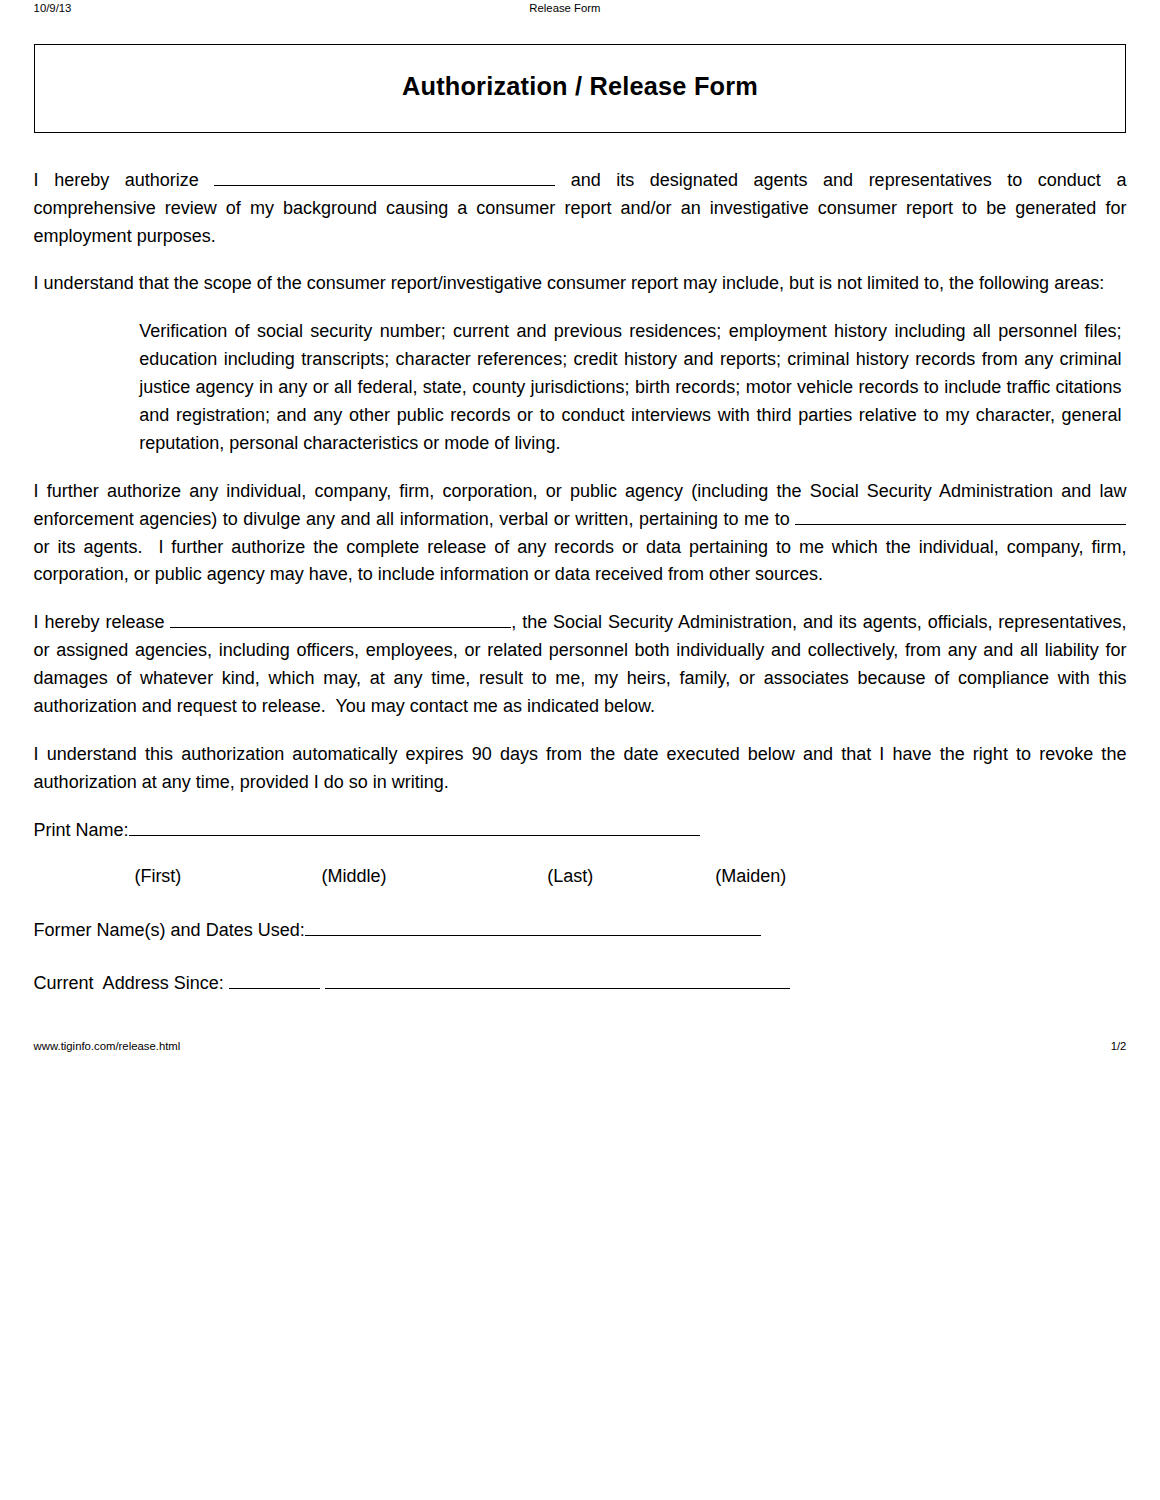10/9/13 Release Form
Authorization / Release Form
I hereby authorize and its designated agents and representatives to conduct a comprehensive review of my background causing a consumer report and/or an investigative consumer report to be generated for employment purposes.
I understand that the scope of the consumer report/investigative consumer report may include, but is not limited to, the following areas:
Verification of social security number; current and previous residences; employment history including all personnel files; education including transcripts; character references; credit history and reports; criminal history records from any criminal justice agency in any or all federal, state, county jurisdictions; birth records; motor vehicle records to include traffic citations and registration; and any other public records or to conduct interviews with third parties relative to my character, general reputation, personal characteristics or mode of living.
I further authorize any individual, company, firm, corporation, or public agency (including the Social Security Administration and law enforcement agencies) to divulge any and all information, verbal or written, pertaining to me to or its agents. I further authorize the complete release of any records or data pertaining to me which the individual, company, firm, corporation, or public agency may have, to include information or data received from other sources.
I hereby release , the Social Security Administration, and its agents, officials, representatives, or assigned agencies, including officers, employees, or related personnel both individually and collectively, from any and all liability for damages of whatever kind, which may, at any time, result to me, my heirs, family, or associates because of compliance with this authorization and request to release. You may contact me as indicated below.
I understand this authorization automatically expires 90 days from the date executed below and that I have the right to revoke the authorization at any time, provided I do so in writing.
Print Name:
(First) (Middle) (Last) (Maiden)
Former Name(s) and Dates Used:
Current Address Since:
www.tiginfo.com/release.html 1/2